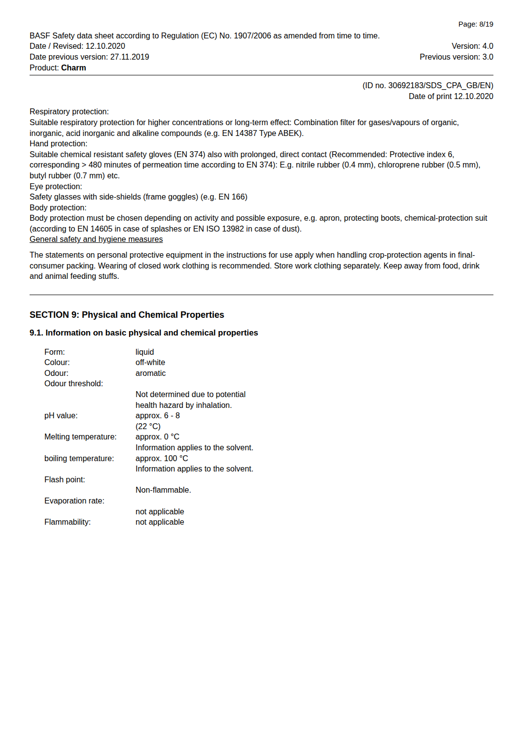Page: 8/19
BASF Safety data sheet according to Regulation (EC) No. 1907/2006 as amended from time to time.
Date / Revised: 12.10.2020 Version: 4.0
Date previous version: 27.11.2019 Previous version: 3.0
Product: Charm
(ID no. 30692183/SDS_CPA_GB/EN)
Date of print 12.10.2020
Respiratory protection:
Suitable respiratory protection for higher concentrations or long-term effect: Combination filter for gases/vapours of organic, inorganic, acid inorganic and alkaline compounds (e.g. EN 14387 Type ABEK).
Hand protection:
Suitable chemical resistant safety gloves (EN 374) also with prolonged, direct contact (Recommended: Protective index 6, corresponding > 480 minutes of permeation time according to EN 374): E.g. nitrile rubber (0.4 mm), chloroprene rubber (0.5 mm), butyl rubber (0.7 mm) etc.
Eye protection:
Safety glasses with side-shields (frame goggles) (e.g. EN 166)
Body protection:
Body protection must be chosen depending on activity and possible exposure, e.g. apron, protecting boots, chemical-protection suit (according to EN 14605 in case of splashes or EN ISO 13982 in case of dust).
General safety and hygiene measures
The statements on personal protective equipment in the instructions for use apply when handling crop-protection agents in final-consumer packing. Wearing of closed work clothing is recommended. Store work clothing separately. Keep away from food, drink and animal feeding stuffs.
SECTION 9: Physical and Chemical Properties
9.1. Information on basic physical and chemical properties
| Form: | liquid |
| Colour: | off-white |
| Odour: | aromatic |
| Odour threshold: | |
| | Not determined due to potential health hazard by inhalation. |
| pH value: | approx. 6 - 8 (22 °C) |
| Melting temperature: | approx. 0 °C Information applies to the solvent. |
| boiling temperature: | approx. 100 °C Information applies to the solvent. |
| Flash point: | |
| | Non-flammable. |
| Evaporation rate: | |
| | not applicable |
| Flammability: | not applicable |